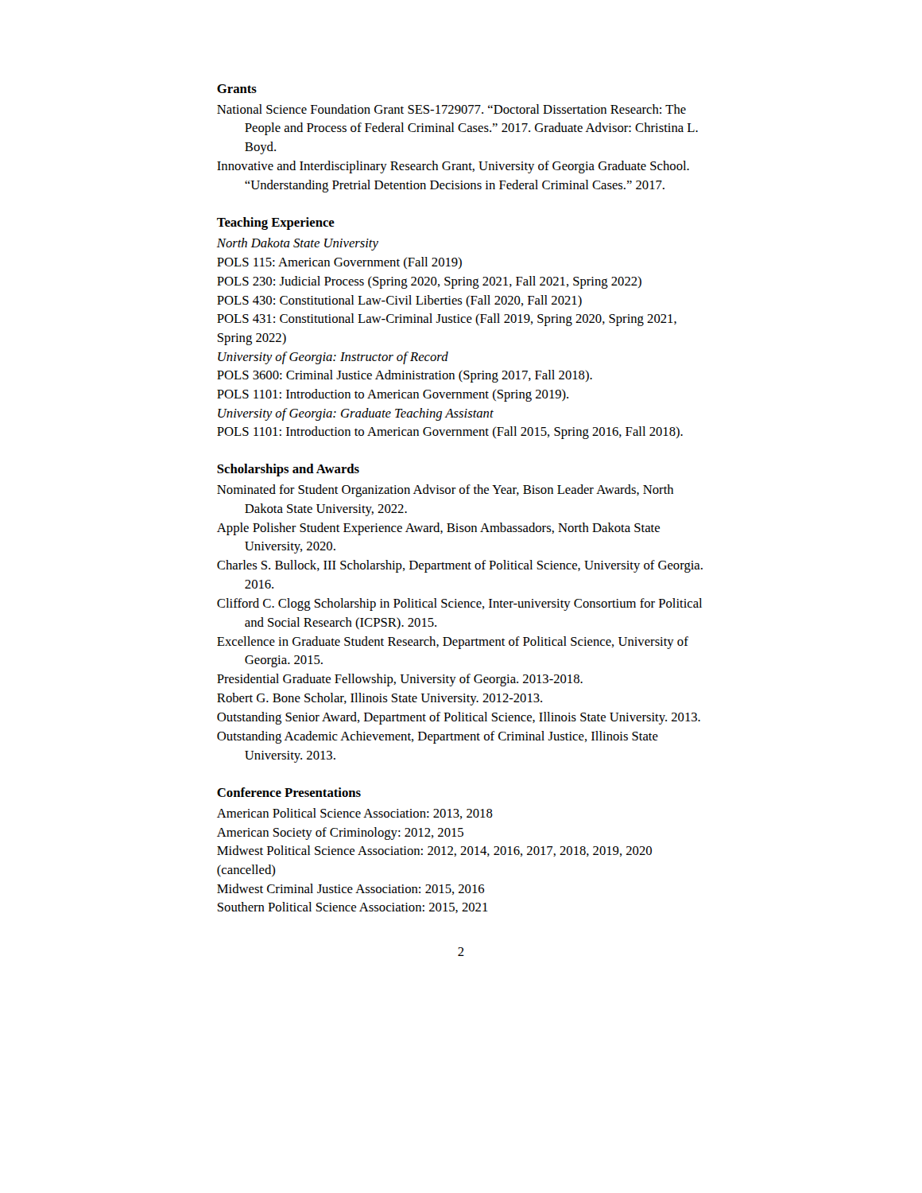Grants
National Science Foundation Grant SES-1729077. “Doctoral Dissertation Research: The People and Process of Federal Criminal Cases.” 2017. Graduate Advisor: Christina L. Boyd.
Innovative and Interdisciplinary Research Grant, University of Georgia Graduate School. “Understanding Pretrial Detention Decisions in Federal Criminal Cases.” 2017.
Teaching Experience
North Dakota State University
POLS 115: American Government (Fall 2019)
POLS 230: Judicial Process (Spring 2020, Spring 2021, Fall 2021, Spring 2022)
POLS 430: Constitutional Law-Civil Liberties (Fall 2020, Fall 2021)
POLS 431: Constitutional Law-Criminal Justice (Fall 2019, Spring 2020, Spring 2021, Spring 2022)
University of Georgia: Instructor of Record
POLS 3600: Criminal Justice Administration (Spring 2017, Fall 2018).
POLS 1101: Introduction to American Government (Spring 2019).
University of Georgia: Graduate Teaching Assistant
POLS 1101: Introduction to American Government (Fall 2015, Spring 2016, Fall 2018).
Scholarships and Awards
Nominated for Student Organization Advisor of the Year, Bison Leader Awards, North Dakota State University, 2022.
Apple Polisher Student Experience Award, Bison Ambassadors, North Dakota State University, 2020.
Charles S. Bullock, III Scholarship, Department of Political Science, University of Georgia. 2016.
Clifford C. Clogg Scholarship in Political Science, Inter-university Consortium for Political and Social Research (ICPSR). 2015.
Excellence in Graduate Student Research, Department of Political Science, University of Georgia. 2015.
Presidential Graduate Fellowship, University of Georgia. 2013-2018.
Robert G. Bone Scholar, Illinois State University. 2012-2013.
Outstanding Senior Award, Department of Political Science, Illinois State University. 2013.
Outstanding Academic Achievement, Department of Criminal Justice, Illinois State University. 2013.
Conference Presentations
American Political Science Association: 2013, 2018
American Society of Criminology: 2012, 2015
Midwest Political Science Association: 2012, 2014, 2016, 2017, 2018, 2019, 2020 (cancelled)
Midwest Criminal Justice Association: 2015, 2016
Southern Political Science Association: 2015, 2021
2